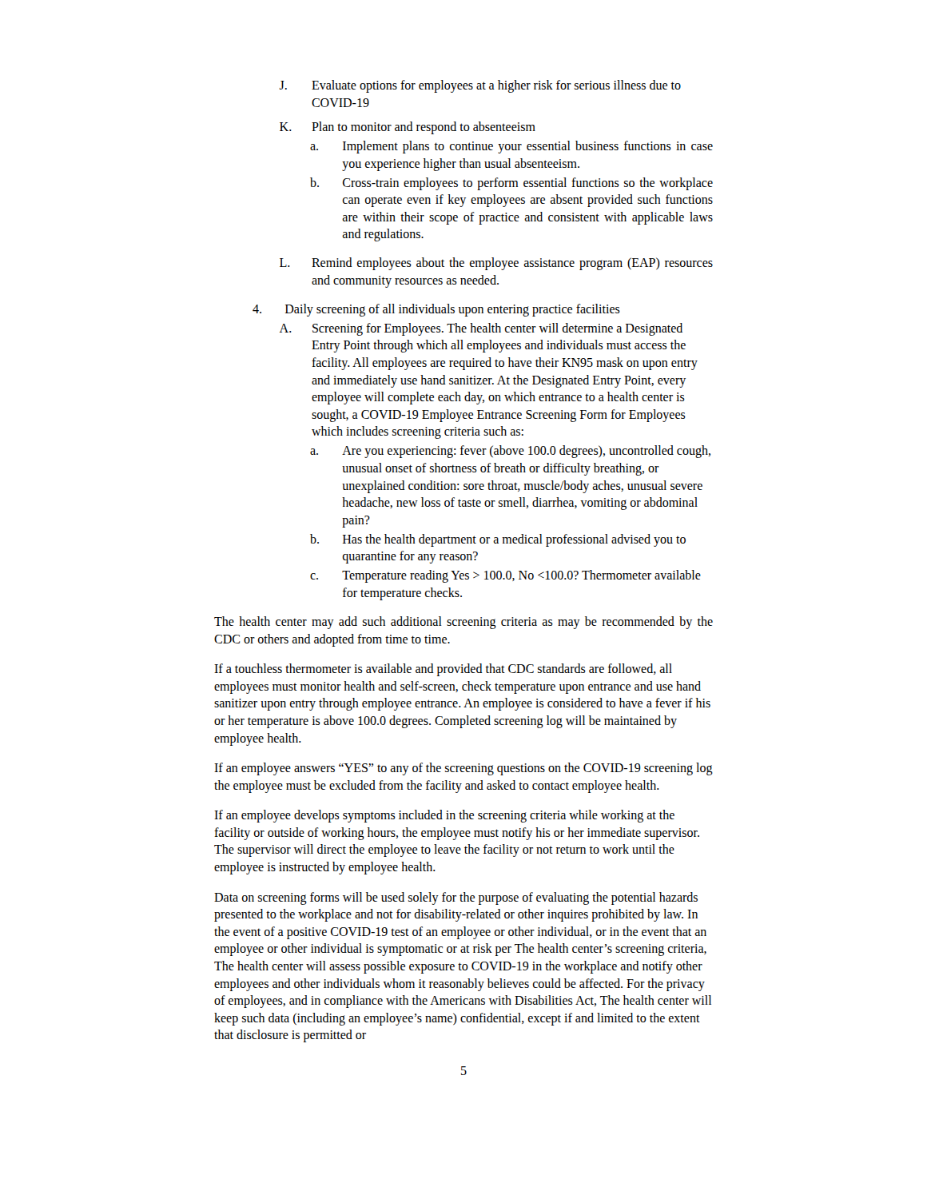J. Evaluate options for employees at a higher risk for serious illness due to COVID-19
K. Plan to monitor and respond to absenteeism
a. Implement plans to continue your essential business functions in case you experience higher than usual absenteeism.
b. Cross-train employees to perform essential functions so the workplace can operate even if key employees are absent provided such functions are within their scope of practice and consistent with applicable laws and regulations.
L. Remind employees about the employee assistance program (EAP) resources and community resources as needed.
4. Daily screening of all individuals upon entering practice facilities
A. Screening for Employees. The health center will determine a Designated Entry Point through which all employees and individuals must access the facility. All employees are required to have their KN95 mask on upon entry and immediately use hand sanitizer. At the Designated Entry Point, every employee will complete each day, on which entrance to a health center is sought, a COVID-19 Employee Entrance Screening Form for Employees which includes screening criteria such as:
a. Are you experiencing: fever (above 100.0 degrees), uncontrolled cough, unusual onset of shortness of breath or difficulty breathing, or unexplained condition: sore throat, muscle/body aches, unusual severe headache, new loss of taste or smell, diarrhea, vomiting or abdominal pain?
b. Has the health department or a medical professional advised you to quarantine for any reason?
c. Temperature reading Yes > 100.0, No <100.0? Thermometer available for temperature checks.
The health center may add such additional screening criteria as may be recommended by the CDC or others and adopted from time to time.
If a touchless thermometer is available and provided that CDC standards are followed, all employees must monitor health and self-screen, check temperature upon entrance and use hand sanitizer upon entry through employee entrance. An employee is considered to have a fever if his or her temperature is above 100.0 degrees. Completed screening log will be maintained by employee health.
If an employee answers “YES” to any of the screening questions on the COVID-19 screening log the employee must be excluded from the facility and asked to contact employee health.
If an employee develops symptoms included in the screening criteria while working at the facility or outside of working hours, the employee must notify his or her immediate supervisor. The supervisor will direct the employee to leave the facility or not return to work until the employee is instructed by employee health.
Data on screening forms will be used solely for the purpose of evaluating the potential hazards presented to the workplace and not for disability-related or other inquires prohibited by law. In the event of a positive COVID-19 test of an employee or other individual, or in the event that an employee or other individual is symptomatic or at risk per The health center’s screening criteria, The health center will assess possible exposure to COVID-19 in the workplace and notify other employees and other individuals whom it reasonably believes could be affected. For the privacy of employees, and in compliance with the Americans with Disabilities Act, The health center will keep such data (including an employee’s name) confidential, except if and limited to the extent that disclosure is permitted or
5